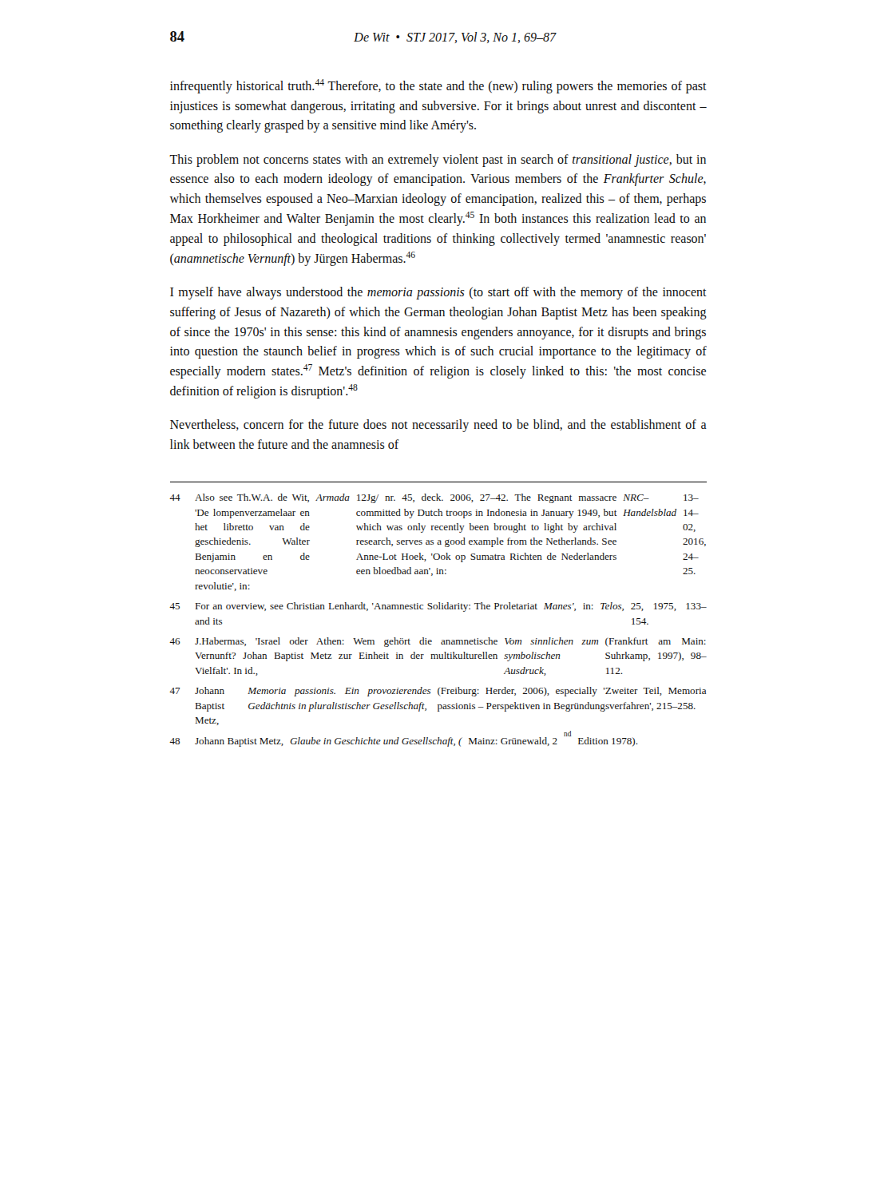84 De Wit • STJ 2017, Vol 3, No 1, 69–87
infrequently historical truth.44 Therefore, to the state and the (new) ruling powers the memories of past injustices is somewhat dangerous, irritating and subversive. For it brings about unrest and discontent – something clearly grasped by a sensitive mind like Améry's.
This problem not concerns states with an extremely violent past in search of transitional justice, but in essence also to each modern ideology of emancipation. Various members of the Frankfurter Schule, which themselves espoused a Neo–Marxian ideology of emancipation, realized this – of them, perhaps Max Horkheimer and Walter Benjamin the most clearly.45 In both instances this realization lead to an appeal to philosophical and theological traditions of thinking collectively termed 'anamnestic reason' (anamnetische Vernunft) by Jürgen Habermas.46
I myself have always understood the memoria passionis (to start off with the memory of the innocent suffering of Jesus of Nazareth) of which the German theologian Johan Baptist Metz has been speaking of since the 1970s' in this sense: this kind of anamnesis engenders annoyance, for it disrupts and brings into question the staunch belief in progress which is of such crucial importance to the legitimacy of especially modern states.47 Metz's definition of religion is closely linked to this: 'the most concise definition of religion is disruption'.48
Nevertheless, concern for the future does not necessarily need to be blind, and the establishment of a link between the future and the anamnesis of
Also see Th.W.A. de Wit, 'De lompenverzamelaar en het libretto van de geschiedenis. Walter Benjamin en de neoconservatieve revolutie', in: Armada 12Jg/ nr. 45, deck. 2006, 27–42. The Regnant massacre committed by Dutch troops in Indonesia in January 1949, but which was only recently been brought to light by archival research, serves as a good example from the Netherlands. See Anne-Lot Hoek, 'Ook op Sumatra Richten de Nederlanders een bloedbad aan', in: NRC–Handelsblad 13–14–02, 2016, 24–25.
For an overview, see Christian Lenhardt, 'Anamnestic Solidarity: The Proletariat and its Manes', in: Telos, 25, 1975, 133–154.
J.Habermas, 'Israel oder Athen: Wem gehört die anamnetische Vernunft? Johan Baptist Metz zur Einheit in der multikulturellen Vielfalt'. In id., Vom sinnlichen zum symbolischen Ausdruck, (Frankfurt am Main: Suhrkamp, 1997), 98–112.
Johann Baptist Metz, Memoria passionis. Ein provozierendes Gedächtnis in pluralistischer Gesellschaft, (Freiburg: Herder, 2006), especially 'Zweiter Teil, Memoria passionis – Perspektiven in Begründungsverfahren', 215–258.
Johann Baptist Metz, Glaube in Geschichte und Gesellschaft, (Mainz: Grünewald, 2nd Edition 1978).